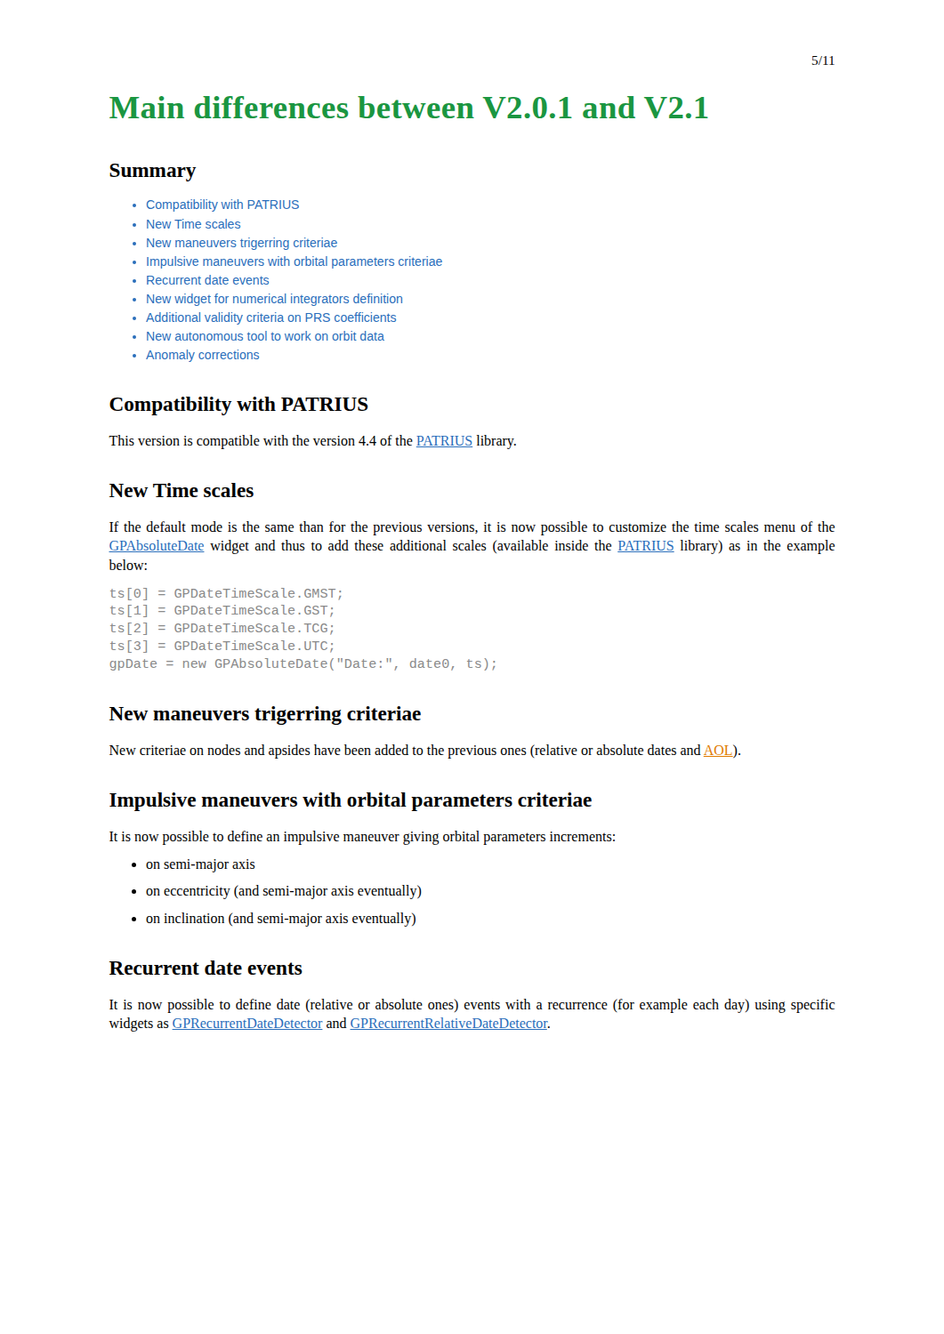5/11
Main differences between V2.0.1 and V2.1
Summary
Compatibility with PATRIUS
New Time scales
New maneuvers trigerring criteriae
Impulsive maneuvers with orbital parameters criteriae
Recurrent date events
New widget for numerical integrators definition
Additional validity criteria on PRS coefficients
New autonomous tool to work on orbit data
Anomaly corrections
Compatibility with PATRIUS
This version is compatible with the version 4.4 of the PATRIUS library.
New Time scales
If the default mode is the same than for the previous versions, it is now possible to customize the time scales menu of the GPAbsoluteDate widget and thus to add these additional scales (available inside the PATRIUS library) as in the example below:
ts[0] = GPDateTimeScale.GMST;
ts[1] = GPDateTimeScale.GST;
ts[2] = GPDateTimeScale.TCG;
ts[3] = GPDateTimeScale.UTC;
gpDate = new GPAbsoluteDate("Date:", date0, ts);
New maneuvers trigerring criteriae
New criteriae on nodes and apsides have been added to the previous ones (relative or absolute dates and AOL).
Impulsive maneuvers with orbital parameters criteriae
It is now possible to define an impulsive maneuver giving orbital parameters increments:
on semi-major axis
on eccentricity (and semi-major axis eventually)
on inclination (and semi-major axis eventually)
Recurrent date events
It is now possible to define date (relative or absolute ones) events with a recurrence (for example each day) using specific widgets as GPRecurrentDateDetector and GPRecurrentRelativeDateDetector.